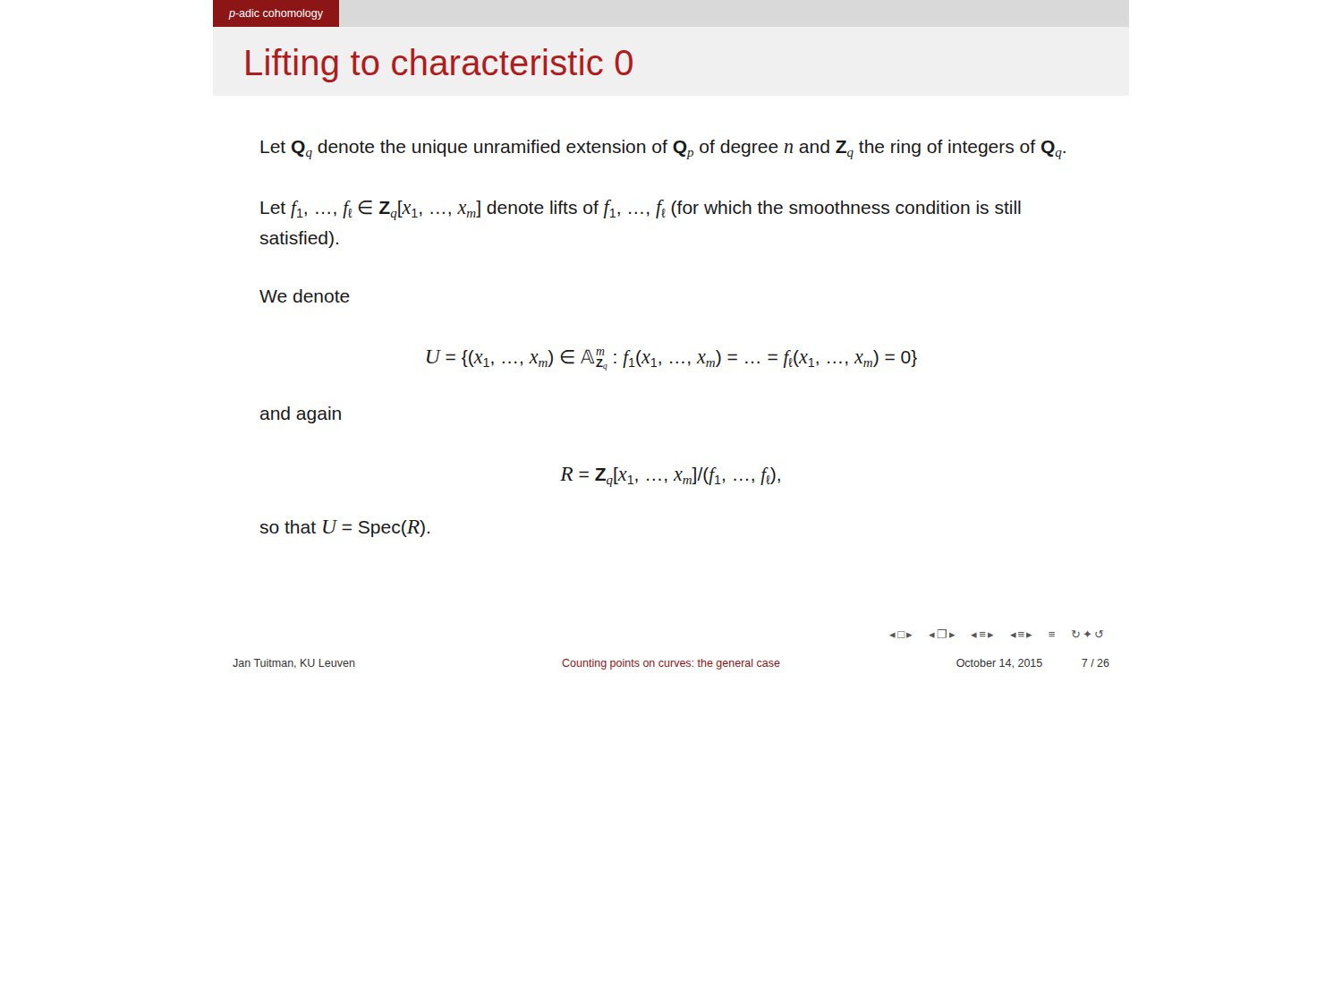p-adic cohomology
Lifting to characteristic 0
Let Qq denote the unique unramified extension of Qp of degree n and Zq the ring of integers of Qq.
Let f1, …, fℓ ∈ Zq[x1, …, xm] denote lifts of f1, …, fℓ (for which the smoothness condition is still satisfied).
We denote
U = {(x1, …, xm) ∈ 𝔸mZq : f1(x1, …, xm) = … = fℓ(x1, …, xm) = 0}
and again
R = Zq[x1, …, xm]/(f1, …, fℓ),
so that U = Spec(R).
◂□▸ ◂❐▸ ◂≡▸ ◂≡▸ ≡ ↻✦↺
Jan Tuitman, KU Leuven
Counting points on curves: the general case
October 14, 2015 7 / 26